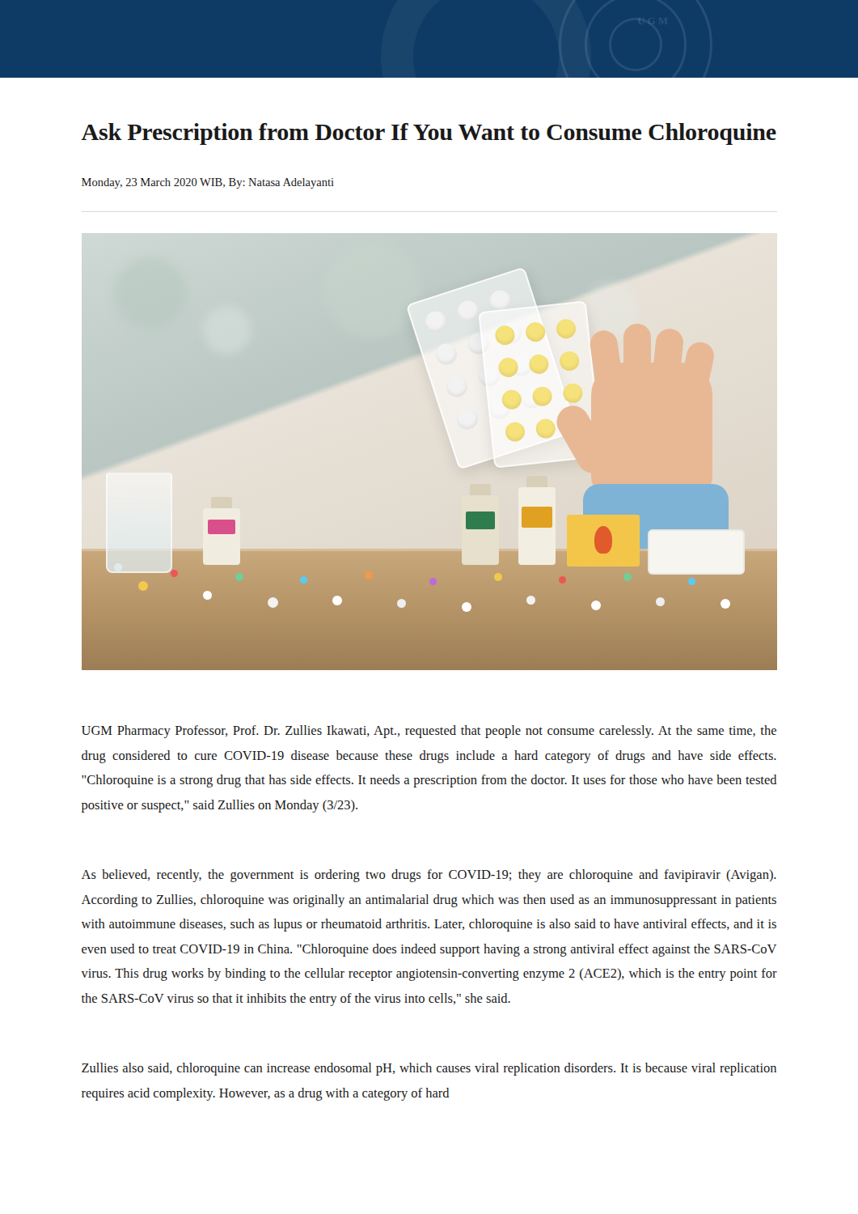UGM
Ask Prescription from Doctor If You Want to Consume Chloroquine
Monday, 23 March 2020 WIB, By: Natasa Adelayanti
UGM Pharmacy Professor, Prof. Dr. Zullies Ikawati, Apt., requested that people not consume carelessly. At the same time, the drug considered to cure COVID-19 disease because these drugs include a hard category of drugs and have side effects. "Chloroquine is a strong drug that has side effects. It needs a prescription from the doctor. It uses for those who have been tested positive or suspect," said Zullies on Monday (3/23).
As believed, recently, the government is ordering two drugs for COVID-19; they are chloroquine and favipiravir (Avigan). According to Zullies, chloroquine was originally an antimalarial drug which was then used as an immunosuppressant in patients with autoimmune diseases, such as lupus or rheumatoid arthritis. Later, chloroquine is also said to have antiviral effects, and it is even used to treat COVID-19 in China. "Chloroquine does indeed support having a strong antiviral effect against the SARS-CoV virus. This drug works by binding to the cellular receptor angiotensin-converting enzyme 2 (ACE2), which is the entry point for the SARS-CoV virus so that it inhibits the entry of the virus into cells," she said.
Zullies also said, chloroquine can increase endosomal pH, which causes viral replication disorders. It is because viral replication requires acid complexity. However, as a drug with a category of hard